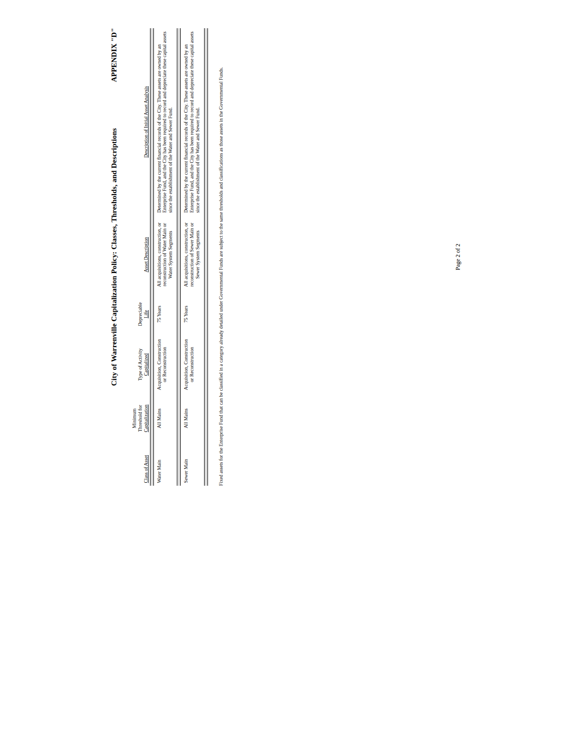APPENDIX "D"
City of Warrenville Capitalization Policy: Classes, Thresholds, and Descriptions
| Class of Asset | Minimum Threshold for Capitalization | Type of Activity Capitalized | Depreciable Life | Asset Description | Description of Initial Asset Analysis |
| --- | --- | --- | --- | --- | --- |
| Water Main | All Mains | Acquisition, Construction or Reconstruction | 75 Years | All acquisitions, construction, or reconstruction of Water Main or Water System Segments | Determined by the current financial records of the City. These assets are owned by an Enterprise Fund, and the City has been required to record and depreciate these capital assets since the establishment of the Water and Sewer Fund. |
| Sewer Main | All Mains | Acquisition, Construction or Reconstruction | 75 Years | All acquisitions, construction, or reconstruction of Sewer Main or Sewer System Segments | Determined by the current financial records of the City. These assets are owned by an Enterprise Fund, and the City has been required to record and depreciate these capital assets since the establishment of the Water and Sewer Fund. |
Fixed assets for the Enterprise Fund that can be classified in a category already detailed under Governmental Funds are subject to the same thresholds and classifications as those assets in the Governmental Funds.
Page 2 of 2